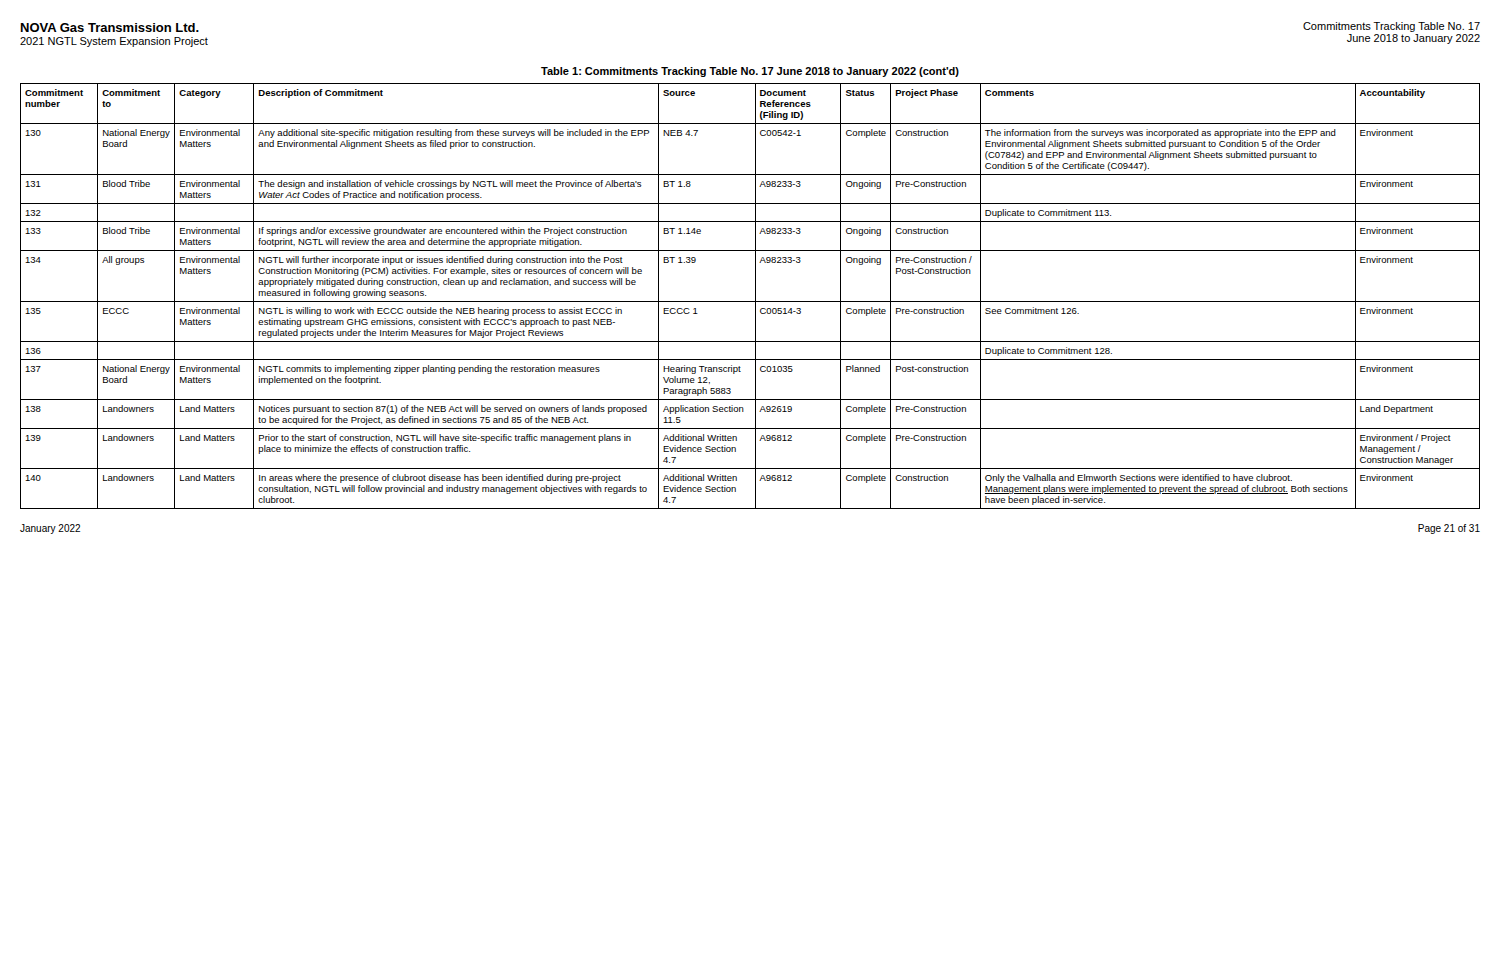NOVA Gas Transmission Ltd.
2021 NGTL System Expansion Project
Commitments Tracking Table No. 17
June 2018 to January 2022
Table 1: Commitments Tracking Table No. 17 June 2018 to January 2022 (cont'd)
| Commitment number | Commitment to | Category | Description of Commitment | Source | Document References (Filing ID) | Status | Project Phase | Comments | Accountability |
| --- | --- | --- | --- | --- | --- | --- | --- | --- | --- |
| 130 | National Energy Board | Environmental Matters | Any additional site-specific mitigation resulting from these surveys will be included in the EPP and Environmental Alignment Sheets as filed prior to construction. | NEB 4.7 | C00542-1 | Complete | Construction | The information from the surveys was incorporated as appropriate into the EPP and Environmental Alignment Sheets submitted pursuant to Condition 5 of the Order (C07842) and EPP and Environmental Alignment Sheets submitted pursuant to Condition 5 of the Certificate (C09447). | Environment |
| 131 | Blood Tribe | Environmental Matters | The design and installation of vehicle crossings by NGTL will meet the Province of Alberta's Water Act Codes of Practice and notification process. | BT 1.8 | A98233-3 | Ongoing | Pre-Construction | | Environment |
| 132 | | | | | | | | Duplicate to Commitment 113. | |
| 133 | Blood Tribe | Environmental Matters | If springs and/or excessive groundwater are encountered within the Project construction footprint, NGTL will review the area and determine the appropriate mitigation. | BT 1.14e | A98233-3 | Ongoing | Construction | | Environment |
| 134 | All groups | Environmental Matters | NGTL will further incorporate input or issues identified during construction into the Post Construction Monitoring (PCM) activities. For example, sites or resources of concern will be appropriately mitigated during construction, clean up and reclamation, and success will be measured in following growing seasons. | BT 1.39 | A98233-3 | Ongoing | Pre-Construction / Post-Construction | | Environment |
| 135 | ECCC | Environmental Matters | NGTL is willing to work with ECCC outside the NEB hearing process to assist ECCC in estimating upstream GHG emissions, consistent with ECCC's approach to past NEB-regulated projects under the Interim Measures for Major Project Reviews | ECCC 1 | C00514-3 | Complete | Pre-construction | See Commitment 126. | Environment |
| 136 | | | | | | | | Duplicate to Commitment 128. | |
| 137 | National Energy Board | Environmental Matters | NGTL commits to implementing zipper planting pending the restoration measures implemented on the footprint. | Hearing Transcript Volume 12, Paragraph 5883 | C01035 | Planned | Post-construction | | Environment |
| 138 | Landowners | Land Matters | Notices pursuant to section 87(1) of the NEB Act will be served on owners of lands proposed to be acquired for the Project, as defined in sections 75 and 85 of the NEB Act. | Application Section 11.5 | A92619 | Complete | Pre-Construction | | Land Department |
| 139 | Landowners | Land Matters | Prior to the start of construction, NGTL will have site-specific traffic management plans in place to minimize the effects of construction traffic. | Additional Written Evidence Section 4.7 | A96812 | Complete | Pre-Construction | | Environment / Project Management / Construction Manager |
| 140 | Landowners | Land Matters | In areas where the presence of clubroot disease has been identified during pre-project consultation, NGTL will follow provincial and industry management objectives with regards to clubroot. | Additional Written Evidence Section 4.7 | A96812 | Complete | Construction | Only the Valhalla and Elmworth Sections were identified to have clubroot. Management plans were implemented to prevent the spread of clubroot. Both sections have been placed in-service. | Environment |
January 2022
Page 21 of 31